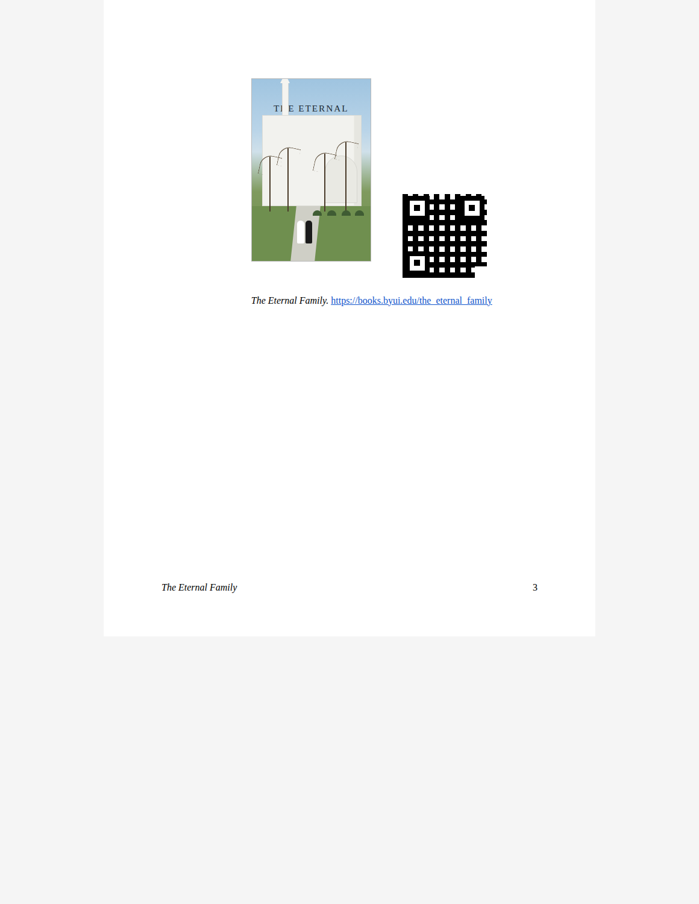The Eternal Family REL 200 C
The Eternal Family. https://books.byui.edu/the_eternal_family
The Eternal Family 3